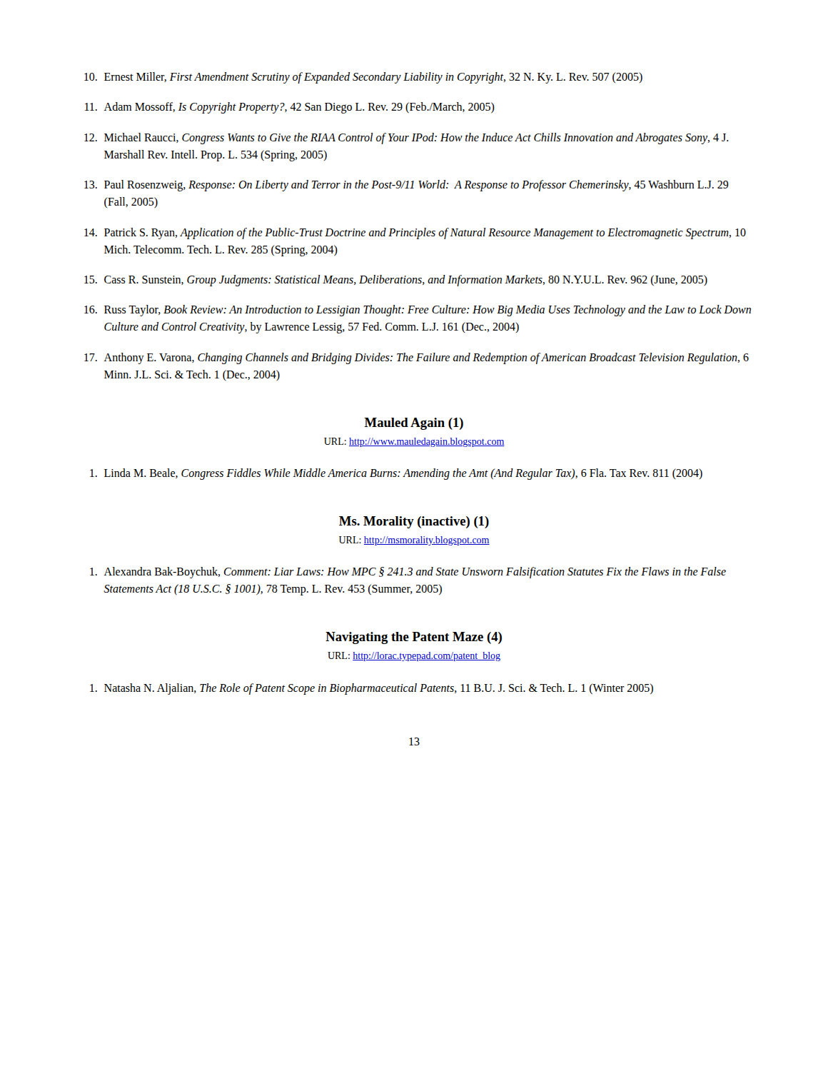Ernest Miller, First Amendment Scrutiny of Expanded Secondary Liability in Copyright, 32 N. Ky. L. Rev. 507 (2005)
Adam Mossoff, Is Copyright Property?, 42 San Diego L. Rev. 29 (Feb./March, 2005)
Michael Raucci, Congress Wants to Give the RIAA Control of Your IPod: How the Induce Act Chills Innovation and Abrogates Sony, 4 J. Marshall Rev. Intell. Prop. L. 534 (Spring, 2005)
Paul Rosenzweig, Response: On Liberty and Terror in the Post-9/11 World: A Response to Professor Chemerinsky, 45 Washburn L.J. 29 (Fall, 2005)
Patrick S. Ryan, Application of the Public-Trust Doctrine and Principles of Natural Resource Management to Electromagnetic Spectrum, 10 Mich. Telecomm. Tech. L. Rev. 285 (Spring, 2004)
Cass R. Sunstein, Group Judgments: Statistical Means, Deliberations, and Information Markets, 80 N.Y.U.L. Rev. 962 (June, 2005)
Russ Taylor, Book Review: An Introduction to Lessigian Thought: Free Culture: How Big Media Uses Technology and the Law to Lock Down Culture and Control Creativity, by Lawrence Lessig, 57 Fed. Comm. L.J. 161 (Dec., 2004)
Anthony E. Varona, Changing Channels and Bridging Divides: The Failure and Redemption of American Broadcast Television Regulation, 6 Minn. J.L. Sci. & Tech. 1 (Dec., 2004)
Mauled Again (1)
URL: http://www.mauledagain.blogspot.com
Linda M. Beale, Congress Fiddles While Middle America Burns: Amending the Amt (And Regular Tax), 6 Fla. Tax Rev. 811 (2004)
Ms. Morality (inactive) (1)
URL: http://msmorality.blogspot.com
Alexandra Bak-Boychuk, Comment: Liar Laws: How MPC § 241.3 and State Unsworn Falsification Statutes Fix the Flaws in the False Statements Act (18 U.S.C. § 1001), 78 Temp. L. Rev. 453 (Summer, 2005)
Navigating the Patent Maze (4)
URL: http://lorac.typepad.com/patent_blog
Natasha N. Aljalian, The Role of Patent Scope in Biopharmaceutical Patents, 11 B.U. J. Sci. & Tech. L. 1 (Winter 2005)
13